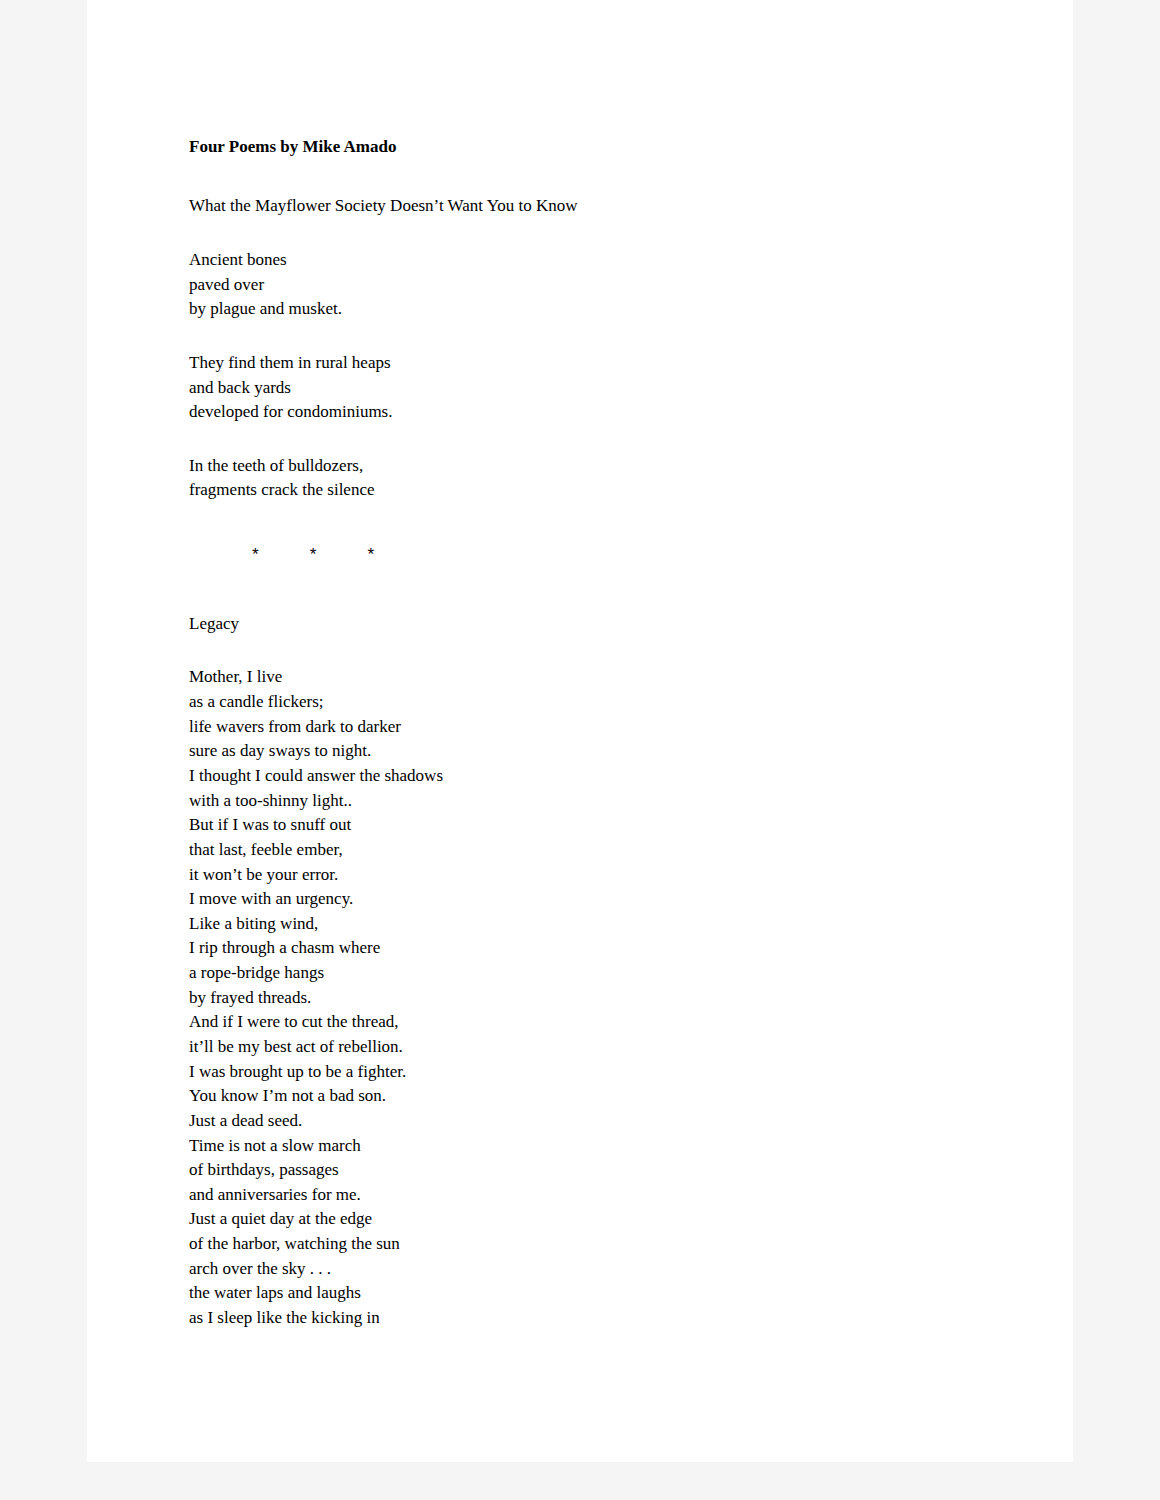Four Poems by Mike Amado
What the Mayflower Society Doesn’t Want You to Know
Ancient bones
paved over
by plague and musket.
They find them in rural heaps
and back yards
developed for condominiums.
In the teeth of bulldozers,
fragments crack the silence
* * *
Legacy
Mother, I live
as a candle flickers;
life wavers from dark to darker
sure as day sways to night.
I thought I could answer the shadows
with a too-shinny light..
But if I was to snuff out
that last, feeble ember,
it won’t be your error.
I move with an urgency.
Like a biting wind,
I rip through a chasm where
a rope-bridge hangs
by frayed threads.
And if I were to cut the thread,
it’ll be my best act of rebellion.
I was brought up to be a fighter.
You know I’m not a bad son.
Just a dead seed.
Time is not a slow march
of birthdays, passages
and anniversaries for me.
Just a quiet day at the edge
of the harbor, watching the sun
arch over the sky . . .
the water laps and laughs
as I sleep like the kicking in